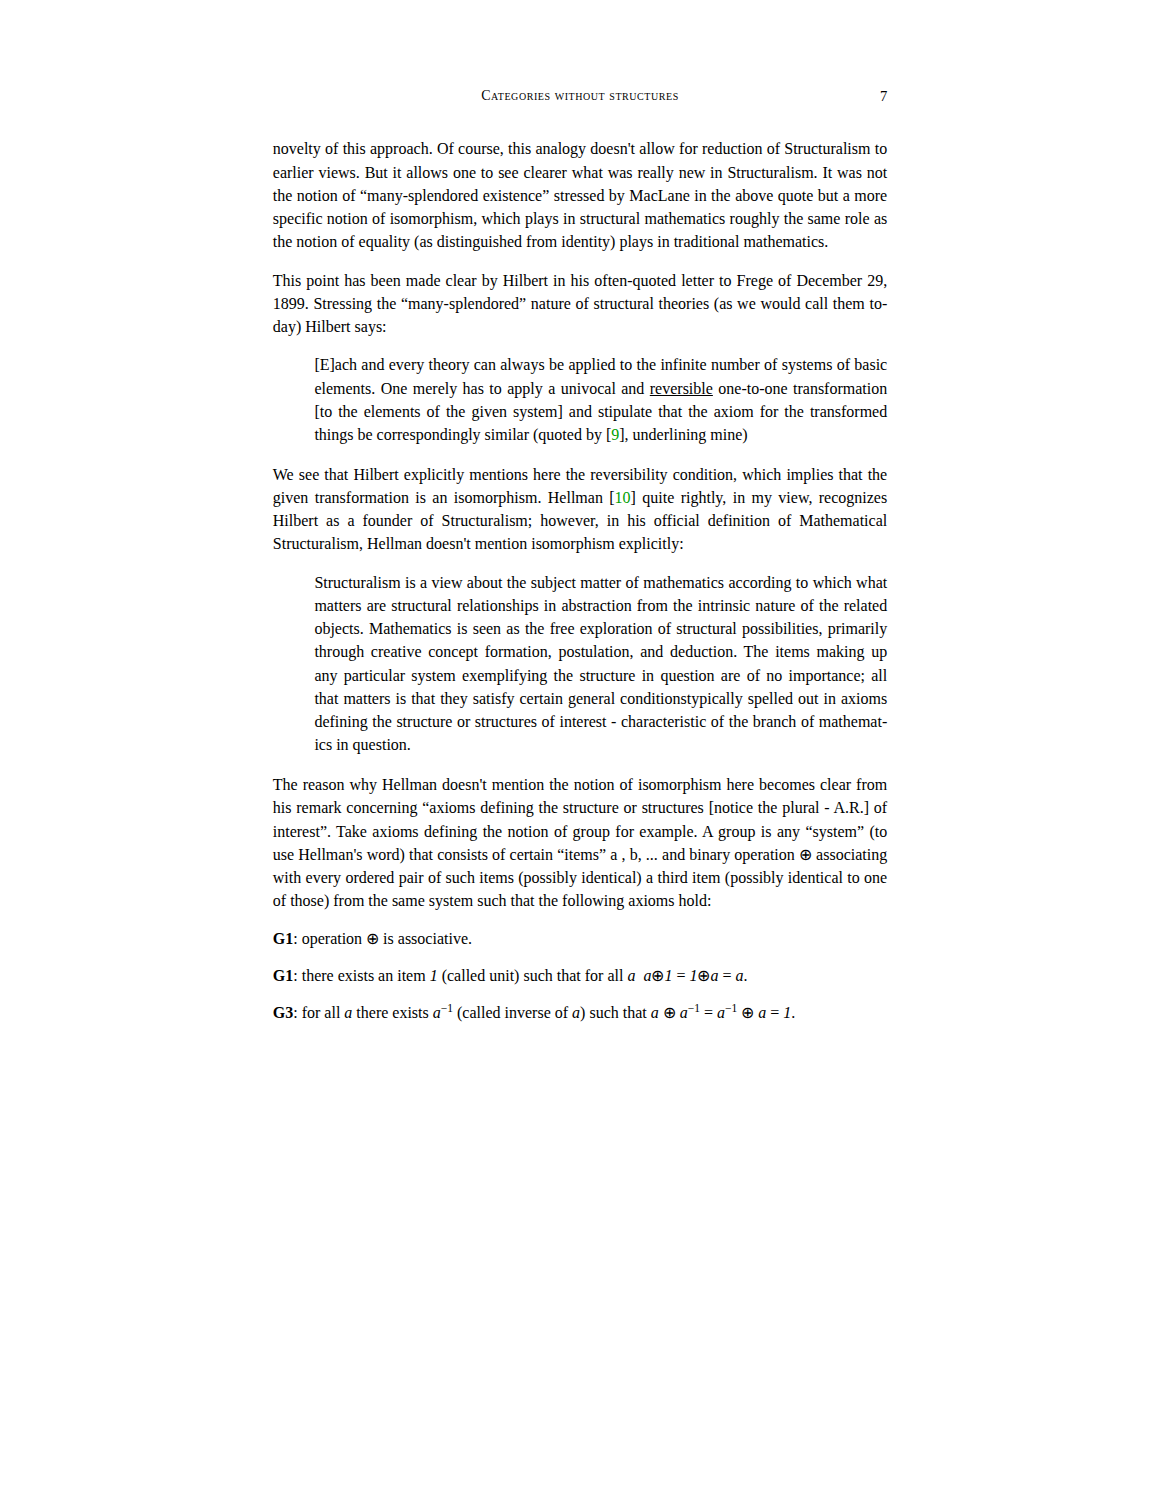Categories without structures 7
novelty of this approach. Of course, this analogy doesn't allow for reduction of Structuralism to earlier views. But it allows one to see clearer what was really new in Structuralism. It was not the notion of “many-splendored existence” stressed by MacLane in the above quote but a more specific notion of isomorphism, which plays in structural mathematics roughly the same role as the notion of equality (as distinguished from identity) plays in traditional mathematics.
This point has been made clear by Hilbert in his often-quoted letter to Frege of December 29, 1899. Stressing the “many-splendored” nature of structural theories (as we would call them today) Hilbert says:
[E]ach and every theory can always be applied to the infinite number of systems of basic elements. One merely has to apply a univocal and reversible one-to-one transformation [to the elements of the given system] and stipulate that the axiom for the transformed things be correspondingly similar (quoted by [9], underlining mine)
We see that Hilbert explicitly mentions here the reversibility condition, which implies that the given transformation is an isomorphism. Hellman [10] quite rightly, in my view, recognizes Hilbert as a founder of Structuralism; however, in his official definition of Mathematical Structuralism, Hellman doesn't mention isomorphism explicitly:
Structuralism is a view about the subject matter of mathematics according to which what matters are structural relationships in abstraction from the intrinsic nature of the related objects. Mathematics is seen as the free exploration of structural possibilities, primarily through creative concept formation, postulation, and deduction. The items making up any particular system exemplifying the structure in question are of no importance; all that matters is that they satisfy certain general conditionstypically spelled out in axioms defining the structure or structures of interest - characteristic of the branch of mathematics in question.
The reason why Hellman doesn't mention the notion of isomorphism here becomes clear from his remark concerning “axioms defining the structure or structures [notice the plural - A.R.] of interest”. Take axioms defining the notion of group for example. A group is any “system” (to use Hellman's word) that consists of certain “items” a , b, ... and binary operation ⊕ associating with every ordered pair of such items (possibly identical) a third item (possibly identical to one of those) from the same system such that the following axioms hold:
G1: operation ⊕ is associative.
G1: there exists an item 1 (called unit) such that for all a a⊕1 = 1⊕a = a.
G3: for all a there exists a−1 (called inverse of a) such that a ⊕ a−1 = a−1 ⊕ a = 1.